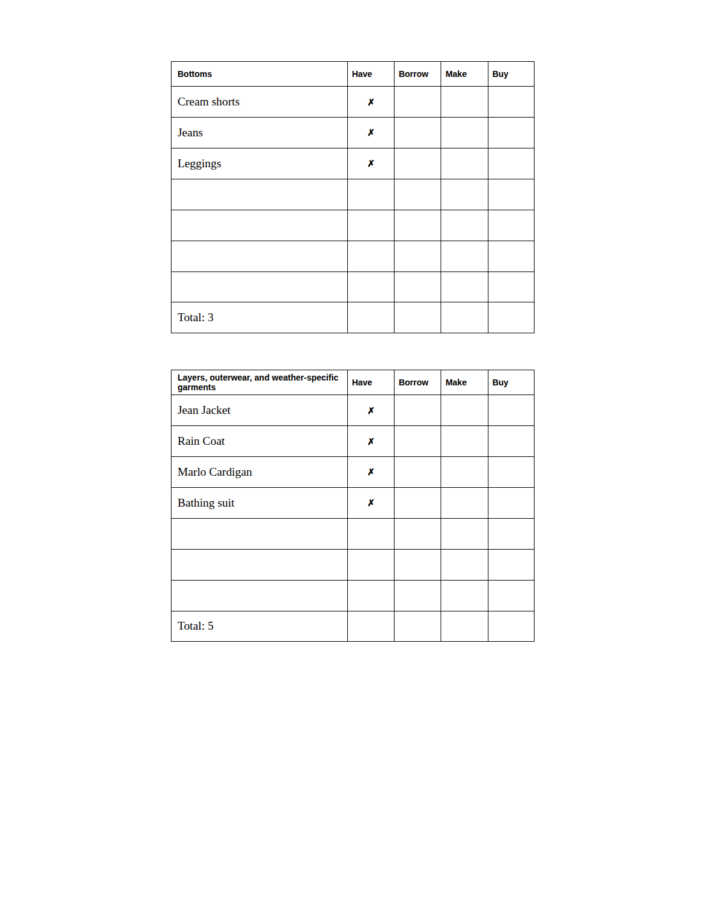| Bottoms | Have | Borrow | Make | Buy |
| --- | --- | --- | --- | --- |
| Cream shorts | ✗ | | | |
| Jeans | ✗ | | | |
| Leggings | ✗ | | | |
| Total: 3 | | | | |
| Layers, outerwear, and weather-specific garments | Have | Borrow | Make | Buy |
| --- | --- | --- | --- | --- |
| Jean Jacket | ✗ | | | |
| Rain Coat | ✗ | | | |
| Marlo Cardigan | ✗ | | | |
| Bathing suit | ✗ | | | |
| Total: 5 | | | | |